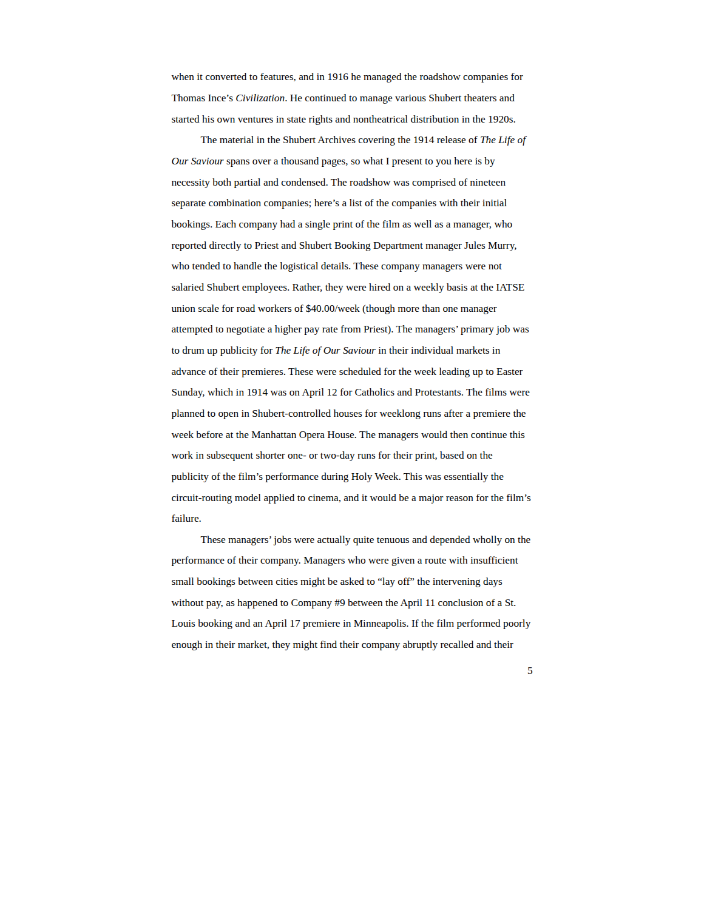when it converted to features, and in 1916 he managed the roadshow companies for Thomas Ince’s Civilization. He continued to manage various Shubert theaters and started his own ventures in state rights and nontheatrical distribution in the 1920s.
The material in the Shubert Archives covering the 1914 release of The Life of Our Saviour spans over a thousand pages, so what I present to you here is by necessity both partial and condensed. The roadshow was comprised of nineteen separate combination companies; here’s a list of the companies with their initial bookings. Each company had a single print of the film as well as a manager, who reported directly to Priest and Shubert Booking Department manager Jules Murry, who tended to handle the logistical details. These company managers were not salaried Shubert employees. Rather, they were hired on a weekly basis at the IATSE union scale for road workers of $40.00/week (though more than one manager attempted to negotiate a higher pay rate from Priest). The managers’ primary job was to drum up publicity for The Life of Our Saviour in their individual markets in advance of their premieres. These were scheduled for the week leading up to Easter Sunday, which in 1914 was on April 12 for Catholics and Protestants. The films were planned to open in Shubert-controlled houses for weeklong runs after a premiere the week before at the Manhattan Opera House. The managers would then continue this work in subsequent shorter one- or two-day runs for their print, based on the publicity of the film’s performance during Holy Week. This was essentially the circuit-routing model applied to cinema, and it would be a major reason for the film’s failure.
These managers’ jobs were actually quite tenuous and depended wholly on the performance of their company. Managers who were given a route with insufficient small bookings between cities might be asked to “lay off” the intervening days without pay, as happened to Company #9 between the April 11 conclusion of a St. Louis booking and an April 17 premiere in Minneapolis. If the film performed poorly enough in their market, they might find their company abruptly recalled and their
5